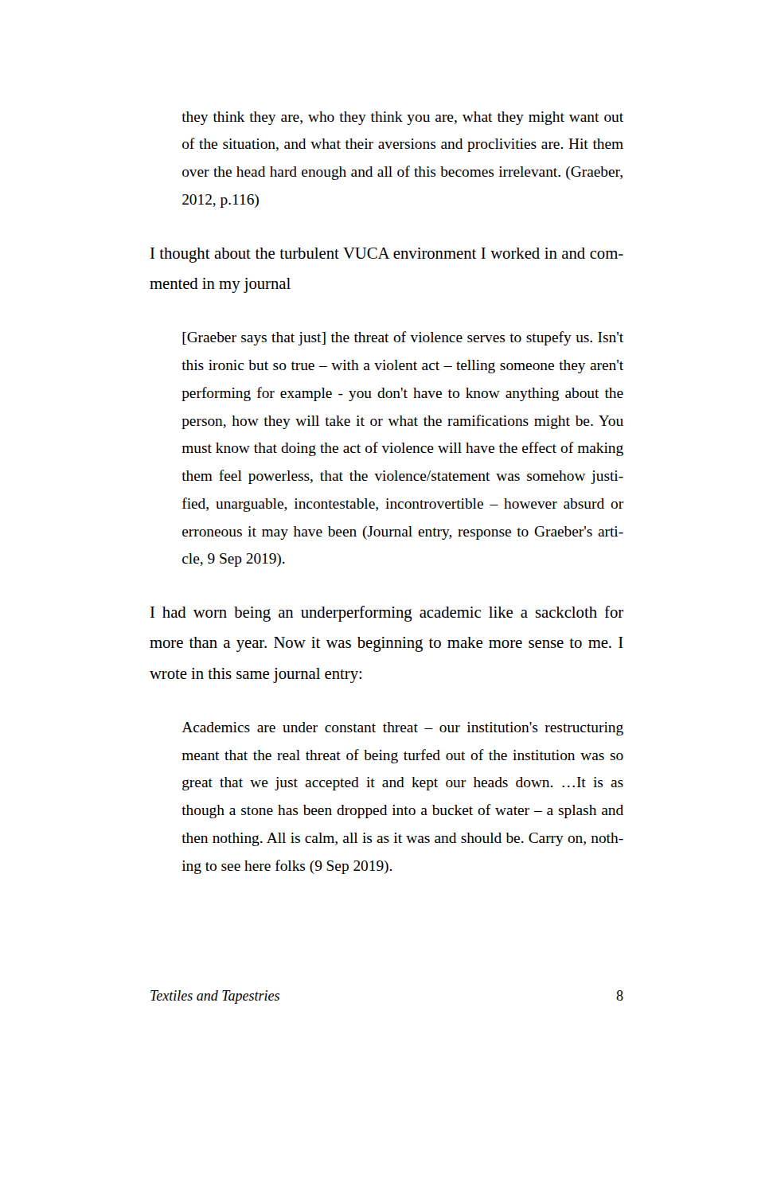they think they are, who they think you are, what they might want out of the situation, and what their aversions and proclivities are. Hit them over the head hard enough and all of this becomes irrelevant. (Graeber, 2012, p.116)
I thought about the turbulent VUCA environment I worked in and commented in my journal
[Graeber says that just] the threat of violence serves to stupefy us. Isn't this ironic but so true – with a violent act – telling someone they aren't performing for example - you don't have to know anything about the person, how they will take it or what the ramifications might be. You must know that doing the act of violence will have the effect of making them feel powerless, that the violence/statement was somehow justified, unarguable, incontestable, incontrovertible – however absurd or erroneous it may have been (Journal entry, response to Graeber's article, 9 Sep 2019).
I had worn being an underperforming academic like a sackcloth for more than a year. Now it was beginning to make more sense to me. I wrote in this same journal entry:
Academics are under constant threat – our institution's restructuring meant that the real threat of being turfed out of the institution was so great that we just accepted it and kept our heads down. …It is as though a stone has been dropped into a bucket of water – a splash and then nothing. All is calm, all is as it was and should be. Carry on, nothing to see here folks (9 Sep 2019).
Textiles and Tapestries 8